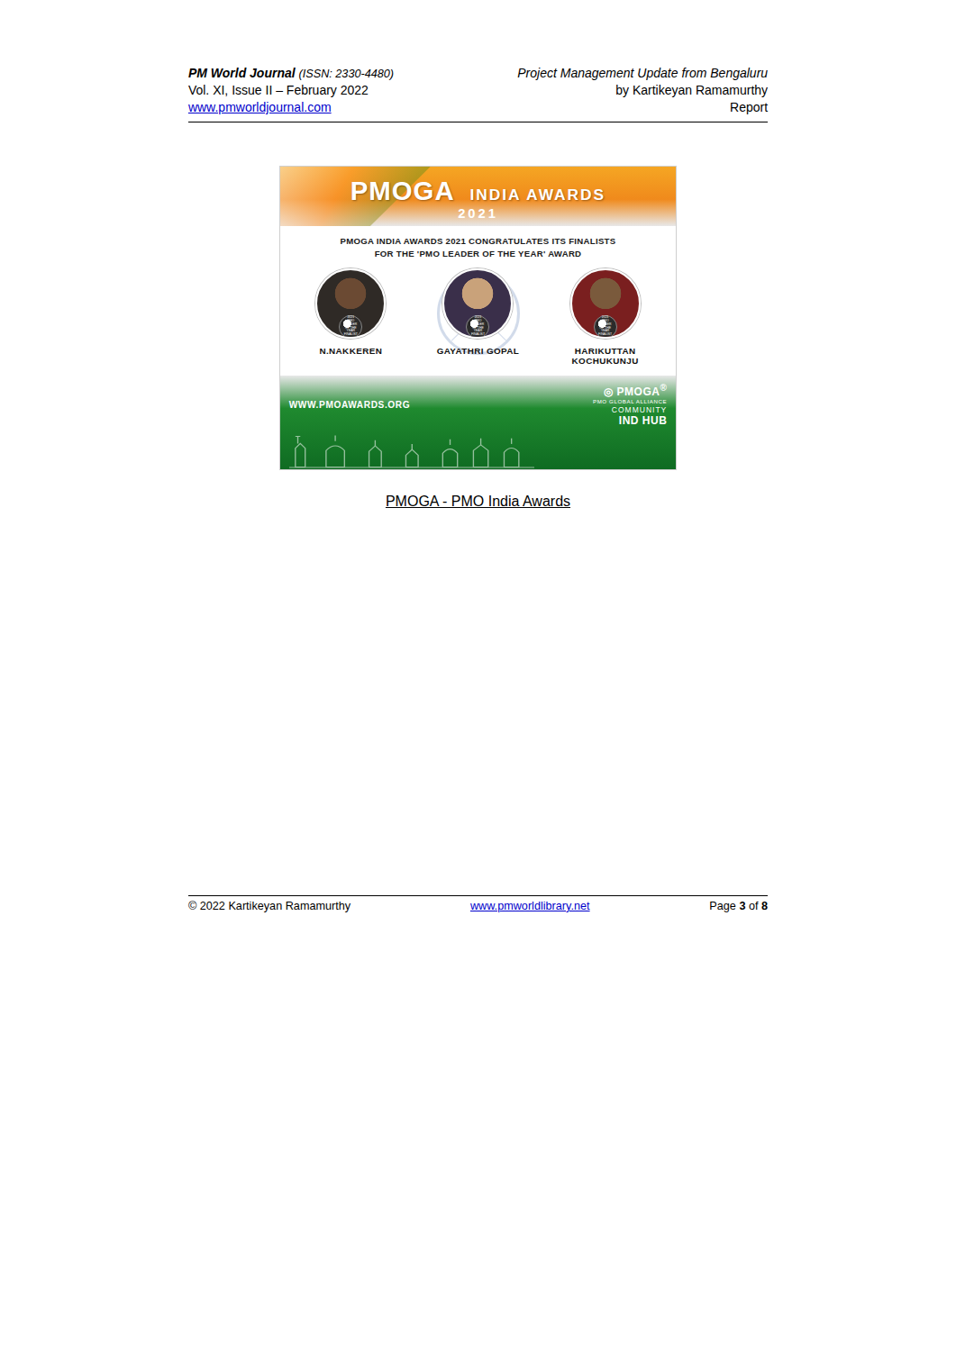PM World Journal (ISSN: 2330-4480)
Project Management Update from Bengaluru
Vol. XI, Issue II – February 2022
by Kartikeyan Ramamurthy
www.pmworldjournal.com
Report
PMOGA INDIA AWARDS
2021
PMOGA INDIA AWARDS 2021 CONGRATULATES ITS FINALISTS
FOR THE 'PMO LEADER OF THE YEAR' AWARD
2021
PMO LEADER
OF THE YEAR
FINALIST
N.NAKKEREN
2021
PMO LEADER
OF THE YEAR
FINALIST
GAYATHRI GOPAL
2021
PMO LEADER
OF THE YEAR
FINALIST
HARIKUTTAN
KOCHUKUNJU
WWW.PMOAWARDS.ORG
◎ PMOGA®
PMO GLOBAL ALLIANCE
COMMUNITY
IND HUB
PMOGA - PMO India Awards
© 2022 Kartikeyan Ramamurthy
www.pmworldlibrary.net
Page 3 of 8